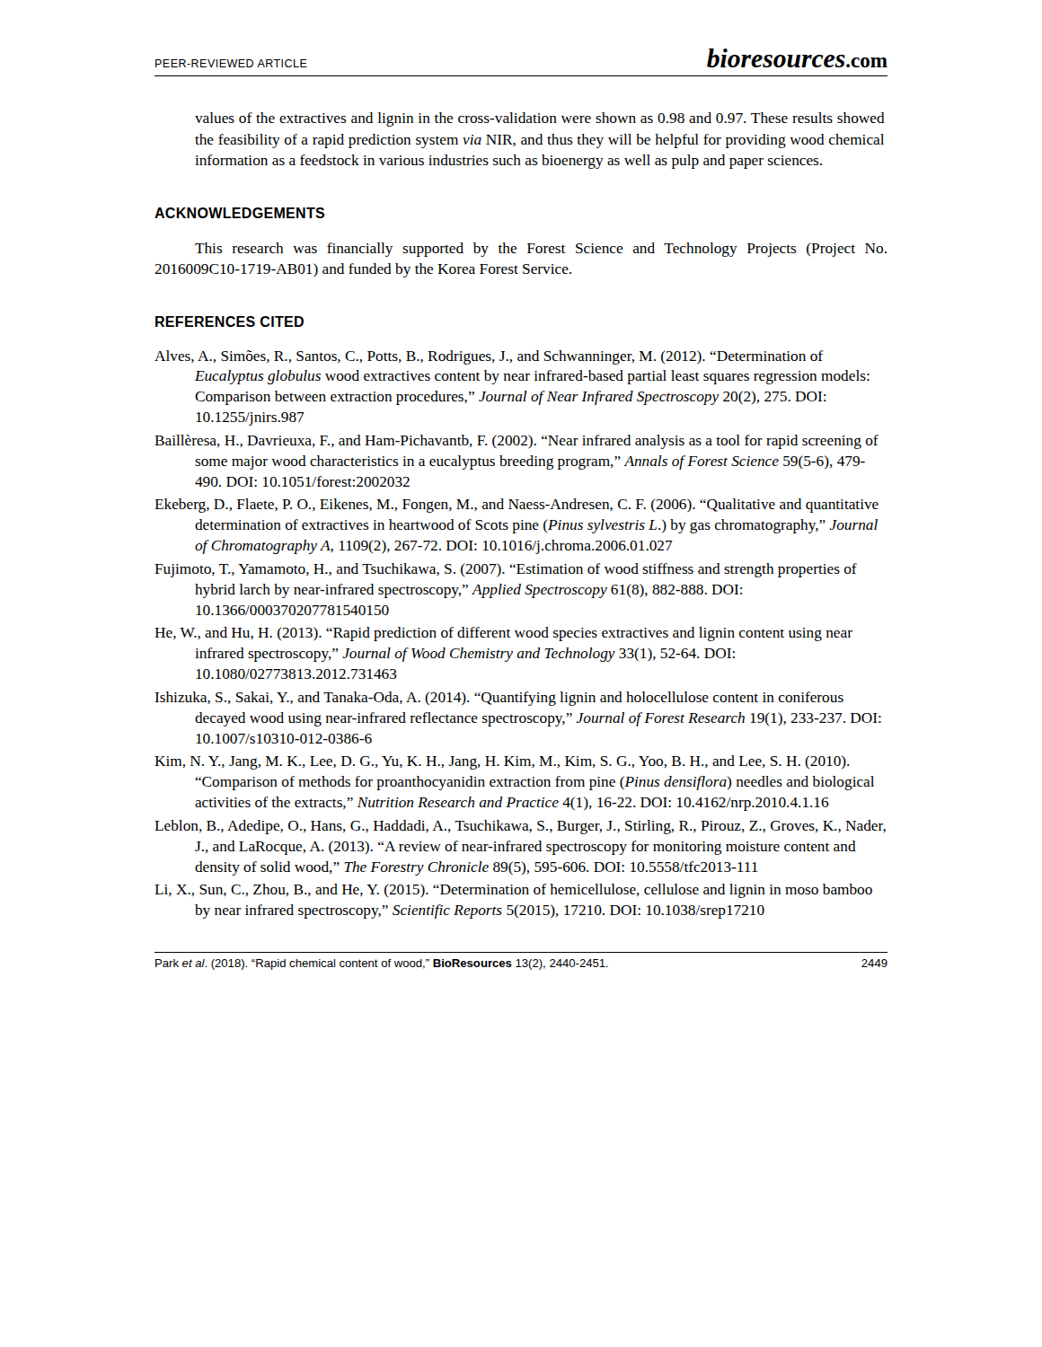PEER-REVIEWED ARTICLE bioresources.com
values of the extractives and lignin in the cross-validation were shown as 0.98 and 0.97. These results showed the feasibility of a rapid prediction system via NIR, and thus they will be helpful for providing wood chemical information as a feedstock in various industries such as bioenergy as well as pulp and paper sciences.
ACKNOWLEDGEMENTS
This research was financially supported by the Forest Science and Technology Projects (Project No. 2016009C10-1719-AB01) and funded by the Korea Forest Service.
REFERENCES CITED
Alves, A., Simões, R., Santos, C., Potts, B., Rodrigues, J., and Schwanninger, M. (2012). “Determination of Eucalyptus globulus wood extractives content by near infrared-based partial least squares regression models: Comparison between extraction procedures,” Journal of Near Infrared Spectroscopy 20(2), 275. DOI: 10.1255/jnirs.987
Baillèresa, H., Davrieuxa, F., and Ham-Pichavantb, F. (2002). “Near infrared analysis as a tool for rapid screening of some major wood characteristics in a eucalyptus breeding program,” Annals of Forest Science 59(5-6), 479-490. DOI: 10.1051/forest:2002032
Ekeberg, D., Flaete, P. O., Eikenes, M., Fongen, M., and Naess-Andresen, C. F. (2006). “Qualitative and quantitative determination of extractives in heartwood of Scots pine (Pinus sylvestris L.) by gas chromatography,” Journal of Chromatography A, 1109(2), 267-72. DOI: 10.1016/j.chroma.2006.01.027
Fujimoto, T., Yamamoto, H., and Tsuchikawa, S. (2007). “Estimation of wood stiffness and strength properties of hybrid larch by near-infrared spectroscopy,” Applied Spectroscopy 61(8), 882-888. DOI: 10.1366/000370207781540150
He, W., and Hu, H. (2013). “Rapid prediction of different wood species extractives and lignin content using near infrared spectroscopy,” Journal of Wood Chemistry and Technology 33(1), 52-64. DOI: 10.1080/02773813.2012.731463
Ishizuka, S., Sakai, Y., and Tanaka-Oda, A. (2014). “Quantifying lignin and holocellulose content in coniferous decayed wood using near-infrared reflectance spectroscopy,” Journal of Forest Research 19(1), 233-237. DOI: 10.1007/s10310-012-0386-6
Kim, N. Y., Jang, M. K., Lee, D. G., Yu, K. H., Jang, H. Kim, M., Kim, S. G., Yoo, B. H., and Lee, S. H. (2010). “Comparison of methods for proanthocyanidin extraction from pine (Pinus densiflora) needles and biological activities of the extracts,” Nutrition Research and Practice 4(1), 16-22. DOI: 10.4162/nrp.2010.4.1.16
Leblon, B., Adedipe, O., Hans, G., Haddadi, A., Tsuchikawa, S., Burger, J., Stirling, R., Pirouz, Z., Groves, K., Nader, J., and LaRocque, A. (2013). “A review of near-infrared spectroscopy for monitoring moisture content and density of solid wood,” The Forestry Chronicle 89(5), 595-606. DOI: 10.5558/tfc2013-111
Li, X., Sun, C., Zhou, B., and He, Y. (2015). “Determination of hemicellulose, cellulose and lignin in moso bamboo by near infrared spectroscopy,” Scientific Reports 5(2015), 17210. DOI: 10.1038/srep17210
Park et al. (2018). “Rapid chemical content of wood,” BioResources 13(2), 2440-2451. 2449